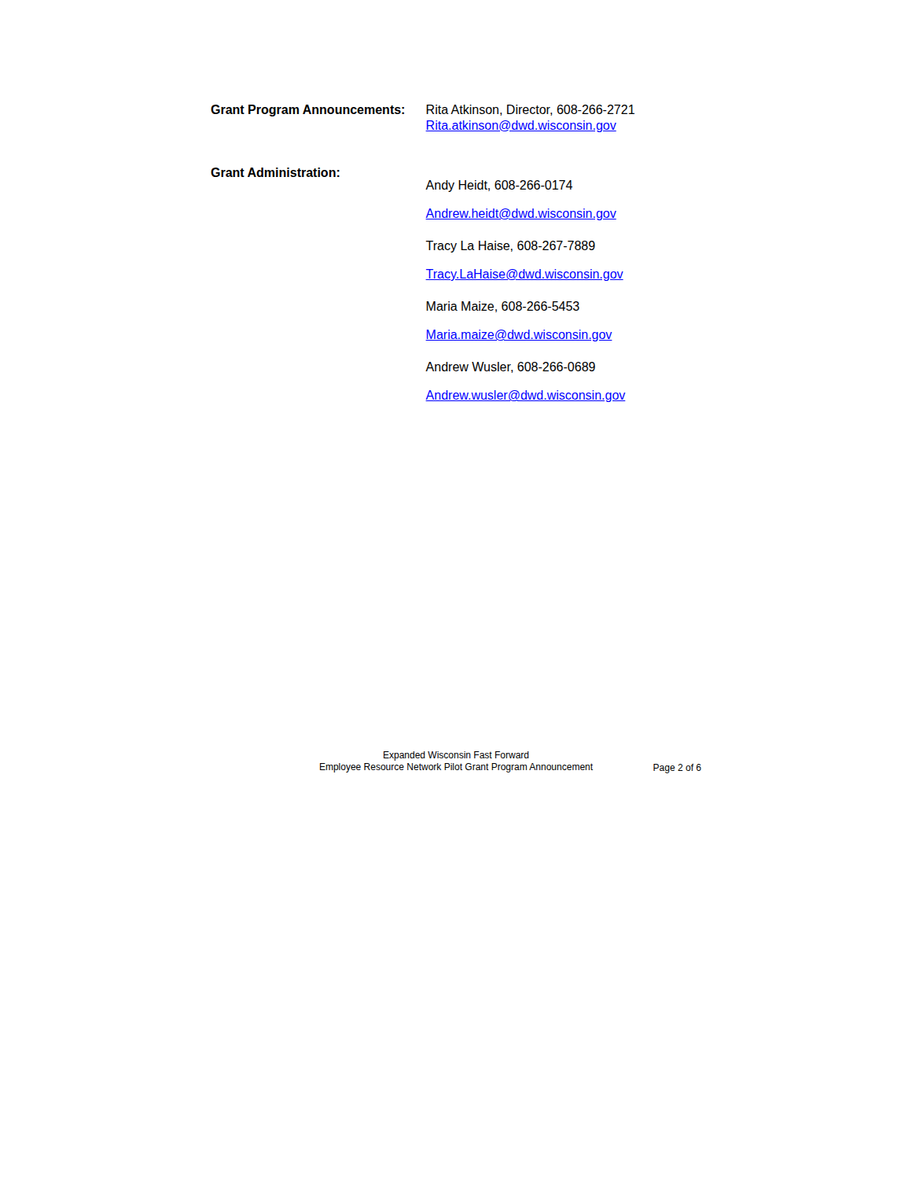| Grant Program Announcements: | Rita Atkinson, Director, 608-266-2721 Rita.atkinson@dwd.wisconsin.gov |
| Grant Administration: | Andy Heidt, 608-266-0174 Andrew.heidt@dwd.wisconsin.gov Tracy La Haise, 608-267-7889 Tracy.LaHaise@dwd.wisconsin.gov Maria Maize, 608-266-5453 Maria.maize@dwd.wisconsin.gov Andrew Wusler, 608-266-0689 Andrew.wusler@dwd.wisconsin.gov |
Expanded Wisconsin Fast Forward
Employee Resource Network Pilot Grant Program Announcement
Page 2 of 6